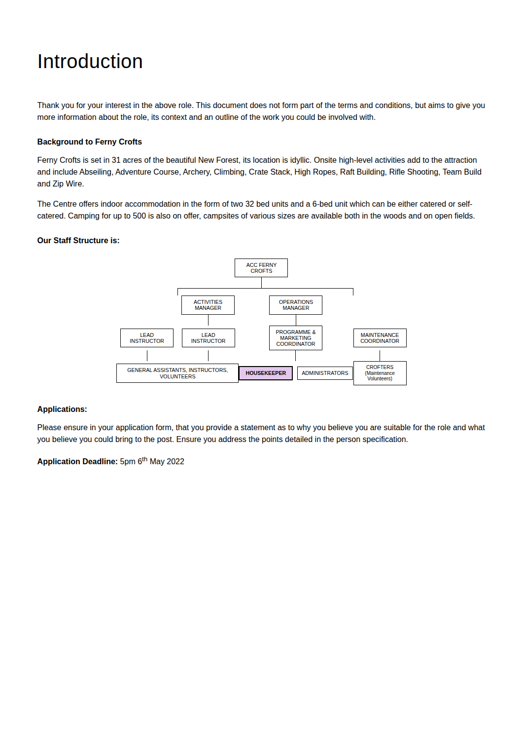Introduction
Thank you for your interest in the above role. This document does not form part of the terms and conditions, but aims to give you more information about the role, its context and an outline of the work you could be involved with.
Background to Ferny Crofts
Ferny Crofts is set in 31 acres of the beautiful New Forest, its location is idyllic. Onsite high-level activities add to the attraction and include Abseiling, Adventure Course, Archery, Climbing, Crate Stack, High Ropes, Raft Building, Rifle Shooting, Team Build and Zip Wire.
The Centre offers indoor accommodation in the form of two 32 bed units and a 6-bed unit which can be either catered or self-catered. Camping for up to 500 is also on offer, campsites of various sizes are available both in the woods and on open fields.
Our Staff Structure is:
| ACC FERNY CROFTS |
| | ACTIVITIES MANAGER | | OPERATIONS MANAGER | |
| LEAD INSTRUCTOR | | LEAD INSTRUCTOR | | PROGRAMME & MARKETING COORDINATOR | | MAINTENANCE COORDINATOR |
| GENERAL ASSISTANTS, INSTRUCTORS, VOLUNTEERS | | HOUSEKEEPER ADMINISTRATORS | | CROFTERS (Maintenance Volunteers) |
Applications:
Please ensure in your application form, that you provide a statement as to why you believe you are suitable for the role and what you believe you could bring to the post. Ensure you address the points detailed in the person specification.
Application Deadline: 5pm 6th May 2022